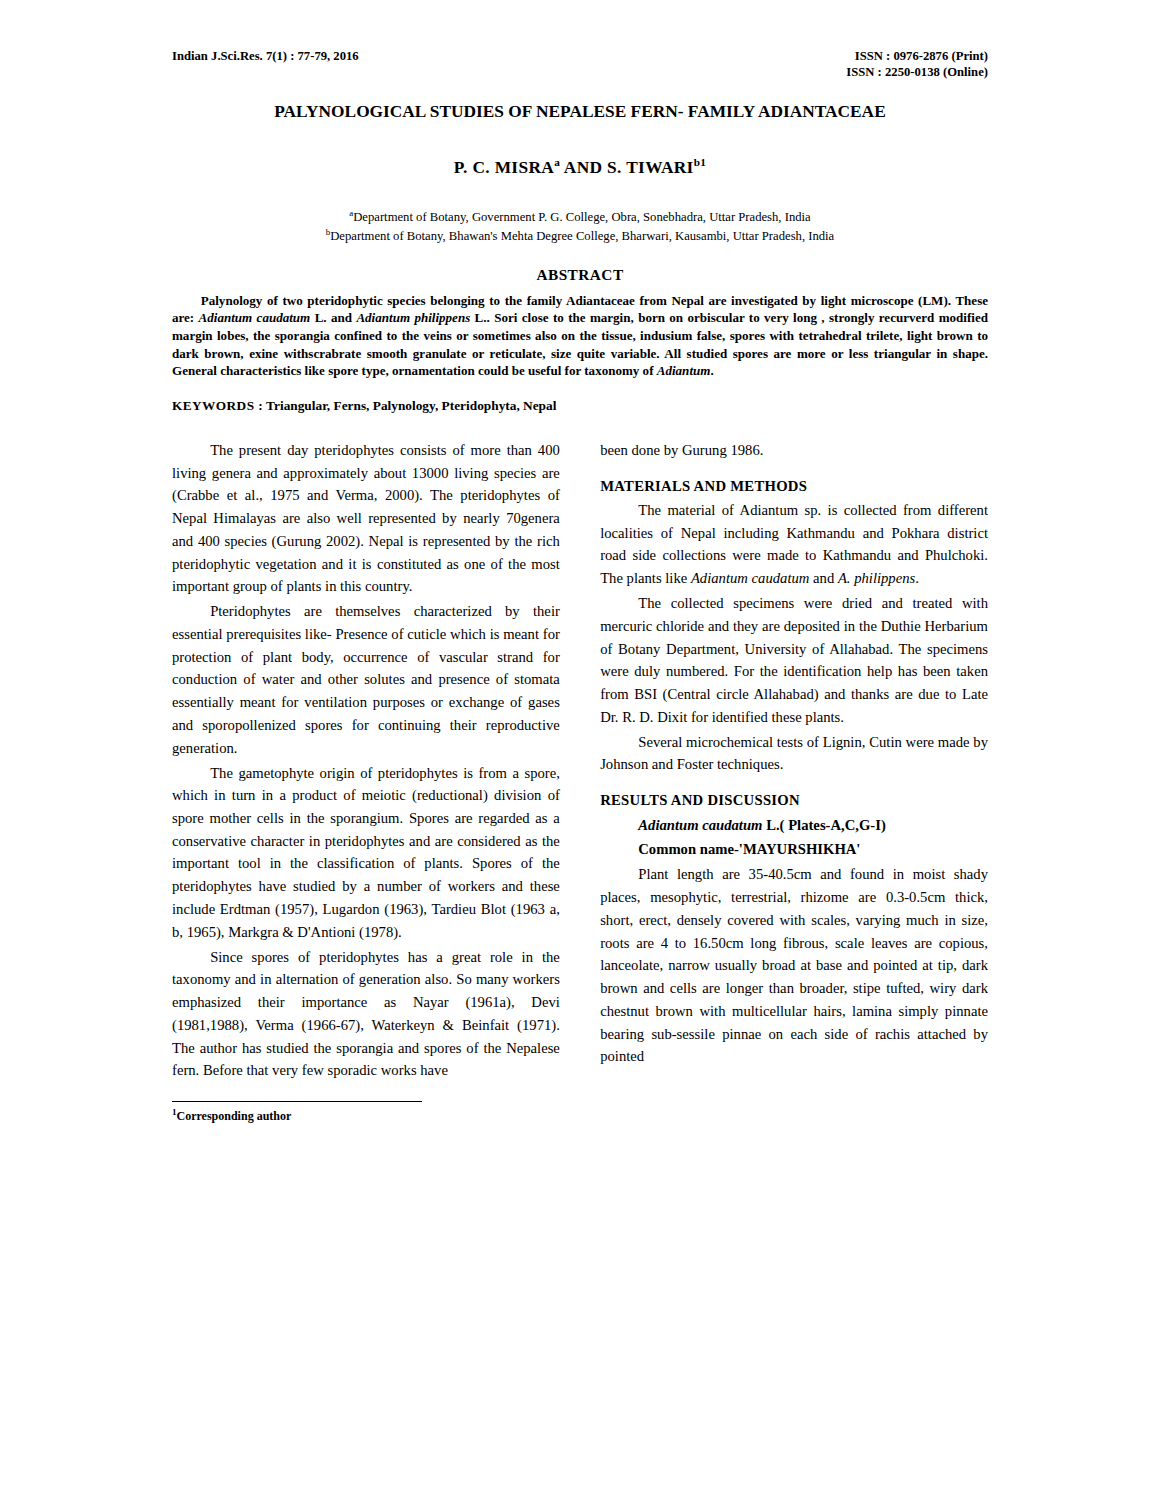Indian J.Sci.Res. 7(1) : 77-79, 2016
ISSN : 0976-2876 (Print)
ISSN : 2250-0138 (Online)
PALYNOLOGICAL STUDIES OF NEPALESE FERN- FAMILY ADIANTACEAE
P. C. MISRAa AND S. TIWARIb1
aDepartment of Botany, Government P. G. College, Obra, Sonebhadra, Uttar Pradesh, India
bDepartment of Botany, Bhawan's Mehta Degree College, Bharwari, Kausambi, Uttar Pradesh, India
ABSTRACT
Palynology of two pteridophytic species belonging to the family Adiantaceae from Nepal are investigated by light microscope (LM). These are: Adiantum caudatum L. and Adiantum philippens L.. Sori close to the margin, born on orbiscular to very long , strongly recurverd modified margin lobes, the sporangia confined to the veins or sometimes also on the tissue, indusium false, spores with tetrahedral trilete, light brown to dark brown, exine withscrabrate smooth granulate or reticulate, size quite variable. All studied spores are more or less triangular in shape. General characteristics like spore type, ornamentation could be useful for taxonomy of Adiantum.
KEYWORDS : Triangular, Ferns, Palynology, Pteridophyta, Nepal
The present day pteridophytes consists of more than 400 living genera and approximately about 13000 living species are (Crabbe et al., 1975 and Verma, 2000). The pteridophytes of Nepal Himalayas are also well represented by nearly 70genera and 400 species (Gurung 2002). Nepal is represented by the rich pteridophytic vegetation and it is constituted as one of the most important group of plants in this country.
Pteridophytes are themselves characterized by their essential prerequisites like- Presence of cuticle which is meant for protection of plant body, occurrence of vascular strand for conduction of water and other solutes and presence of stomata essentially meant for ventilation purposes or exchange of gases and sporopollenized spores for continuing their reproductive generation.
The gametophyte origin of pteridophytes is from a spore, which in turn in a product of meiotic (reductional) division of spore mother cells in the sporangium. Spores are regarded as a conservative character in pteridophytes and are considered as the important tool in the classification of plants. Spores of the pteridophytes have studied by a number of workers and these include Erdtman (1957), Lugardon (1963), Tardieu Blot (1963 a, b, 1965), Markgra & D'Antioni (1978).
Since spores of pteridophytes has a great role in the taxonomy and in alternation of generation also. So many workers emphasized their importance as Nayar (1961a), Devi (1981,1988), Verma (1966-67), Waterkeyn & Beinfait (1971). The author has studied the sporangia and spores of the Nepalese fern. Before that very few sporadic works have
been done by Gurung 1986.
MATERIALS AND METHODS
The material of Adiantum sp. is collected from different localities of Nepal including Kathmandu and Pokhara district road side collections were made to Kathmandu and Phulchoki. The plants like Adiantum caudatum and A. philippens.
The collected specimens were dried and treated with mercuric chloride and they are deposited in the Duthie Herbarium of Botany Department, University of Allahabad. The specimens were duly numbered. For the identification help has been taken from BSI (Central circle Allahabad) and thanks are due to Late Dr. R. D. Dixit for identified these plants.
Several microchemical tests of Lignin, Cutin were made by Johnson and Foster techniques.
RESULTS AND DISCUSSION
Adiantum caudatum L.( Plates-A,C,G-I)
Common name-'MAYURSHIKHA'
Plant length are 35-40.5cm and found in moist shady places, mesophytic, terrestrial, rhizome are 0.3-0.5cm thick, short, erect, densely covered with scales, varying much in size, roots are 4 to 16.50cm long fibrous, scale leaves are copious, lanceolate, narrow usually broad at base and pointed at tip, dark brown and cells are longer than broader, stipe tufted, wiry dark chestnut brown with multicellular hairs, lamina simply pinnate bearing sub-sessile pinnae on each side of rachis attached by pointed
1Corresponding author